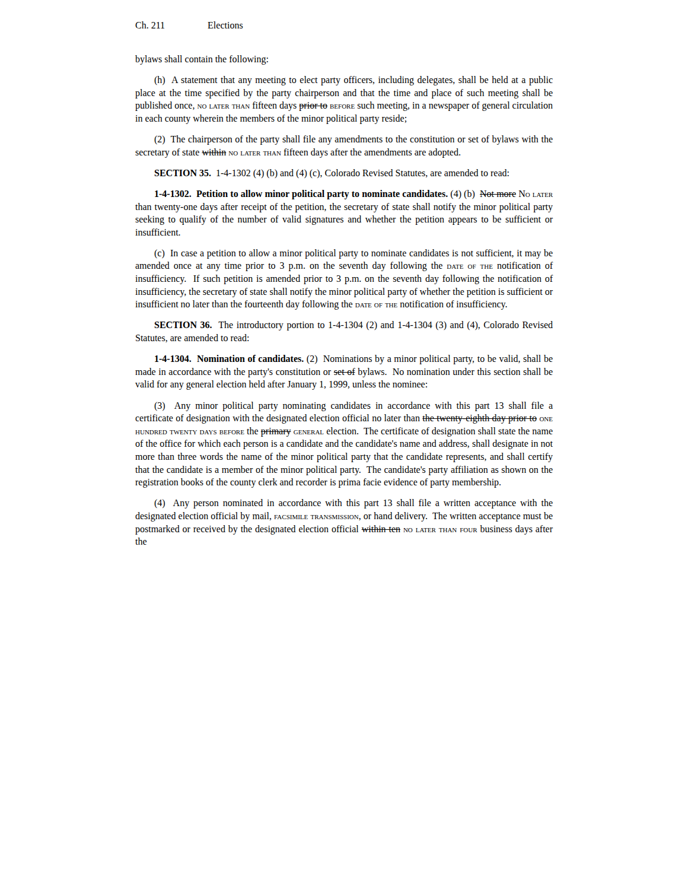Ch. 211
Elections
bylaws shall contain the following:
(h) A statement that any meeting to elect party officers, including delegates, shall be held at a public place at the time specified by the party chairperson and that the time and place of such meeting shall be published once, no later than fifteen days prior to before such meeting, in a newspaper of general circulation in each county wherein the members of the minor political party reside;
(2) The chairperson of the party shall file any amendments to the constitution or set of bylaws with the secretary of state within no later than fifteen days after the amendments are adopted.
SECTION 35. 1-4-1302 (4) (b) and (4) (c), Colorado Revised Statutes, are amended to read:
1-4-1302. Petition to allow minor political party to nominate candidates. (4) (b) Not more No later than twenty-one days after receipt of the petition, the secretary of state shall notify the minor political party seeking to qualify of the number of valid signatures and whether the petition appears to be sufficient or insufficient.
(c) In case a petition to allow a minor political party to nominate candidates is not sufficient, it may be amended once at any time prior to 3 p.m. on the seventh day following the date of the notification of insufficiency. If such petition is amended prior to 3 p.m. on the seventh day following the notification of insufficiency, the secretary of state shall notify the minor political party of whether the petition is sufficient or insufficient no later than the fourteenth day following the date of the notification of insufficiency.
SECTION 36. The introductory portion to 1-4-1304 (2) and 1-4-1304 (3) and (4), Colorado Revised Statutes, are amended to read:
1-4-1304. Nomination of candidates. (2) Nominations by a minor political party, to be valid, shall be made in accordance with the party's constitution or set of bylaws. No nomination under this section shall be valid for any general election held after January 1, 1999, unless the nominee:
(3) Any minor political party nominating candidates in accordance with this part 13 shall file a certificate of designation with the designated election official no later than the twenty-eighth day prior to one hundred twenty days before the primary general election. The certificate of designation shall state the name of the office for which each person is a candidate and the candidate's name and address, shall designate in not more than three words the name of the minor political party that the candidate represents, and shall certify that the candidate is a member of the minor political party. The candidate's party affiliation as shown on the registration books of the county clerk and recorder is prima facie evidence of party membership.
(4) Any person nominated in accordance with this part 13 shall file a written acceptance with the designated election official by mail, facsimile transmission, or hand delivery. The written acceptance must be postmarked or received by the designated election official within ten no later than four business days after the